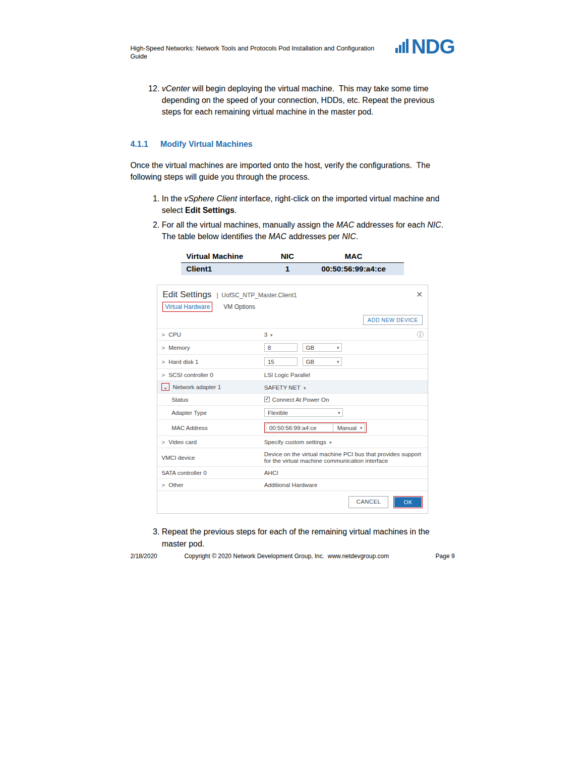High-Speed Networks: Network Tools and Protocols Pod Installation and Configuration Guide
NDG
vCenter will begin deploying the virtual machine. This may take some time depending on the speed of your connection, HDDs, etc. Repeat the previous steps for each remaining virtual machine in the master pod.
4.1.1 Modify Virtual Machines
Once the virtual machines are imported onto the host, verify the configurations. The following steps will guide you through the process.
In the vSphere Client interface, right-click on the imported virtual machine and select Edit Settings.
For all the virtual machines, manually assign the MAC addresses for each NIC. The table below identifies the MAC addresses per NIC.
| Virtual Machine | NIC | MAC |
| --- | --- | --- |
| Client1 | 1 | 00:50:56:99:a4:ce |
Edit Settings | UofSC_NTP_Master.Client1
✕
Virtual Hardware
VM Options
ADD NEW DEVICE
| > CPU | 3 i |
| > Memory | 8 GB |
| > Hard disk 1 | 15 GB |
| > SCSI controller 0 | LSI Logic Parallel |
| ⌄ Network adapter 1 | SAFETY NET |
| Status | Connect At Power On |
| Adapter Type | Flexible |
| MAC Address | 00:50:56:99:a4:ce Manual |
| > Video card | Specify custom settings |
| VMCI device | Device on the virtual machine PCI bus that provides support for the virtual machine communication interface |
| SATA controller 0 | AHCI |
| > Other | Additional Hardware |
CANCEL
OK
Repeat the previous steps for each of the remaining virtual machines in the master pod.
2/18/2020
Copyright © 2020 Network Development Group, Inc. www.netdevgroup.com
Page 9